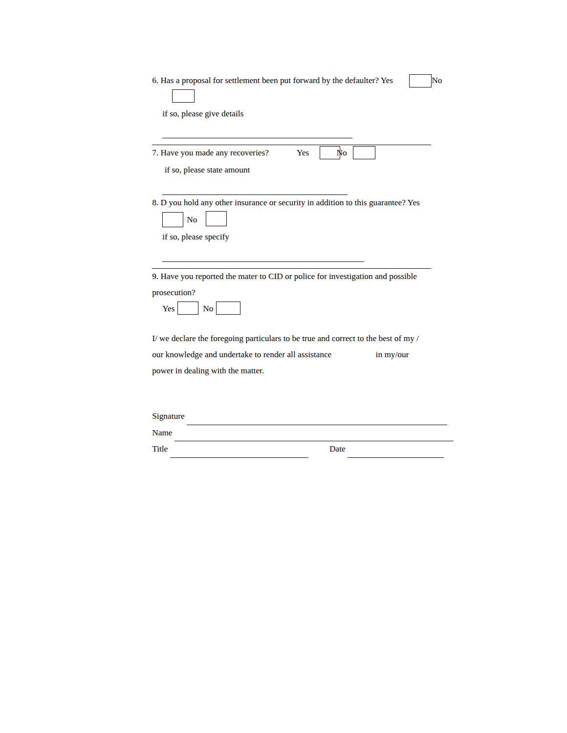6. Has a proposal for settlement been put forward by the defaulter? Yes No if so, please give details
7. Have you made any recoveries? Yes No if so, please state amount
8. D you hold any other insurance or security in addition to this guarantee? Yes No if so, please specify
9. Have you reported the mater to CID or police for investigation and possible prosecution?
Yes No
I/ we declare the foregoing particulars to be true and correct to the best of my / our knowledge and undertake to render all assistance in my/our power in dealing with the matter.
Signature
Name
Title Date